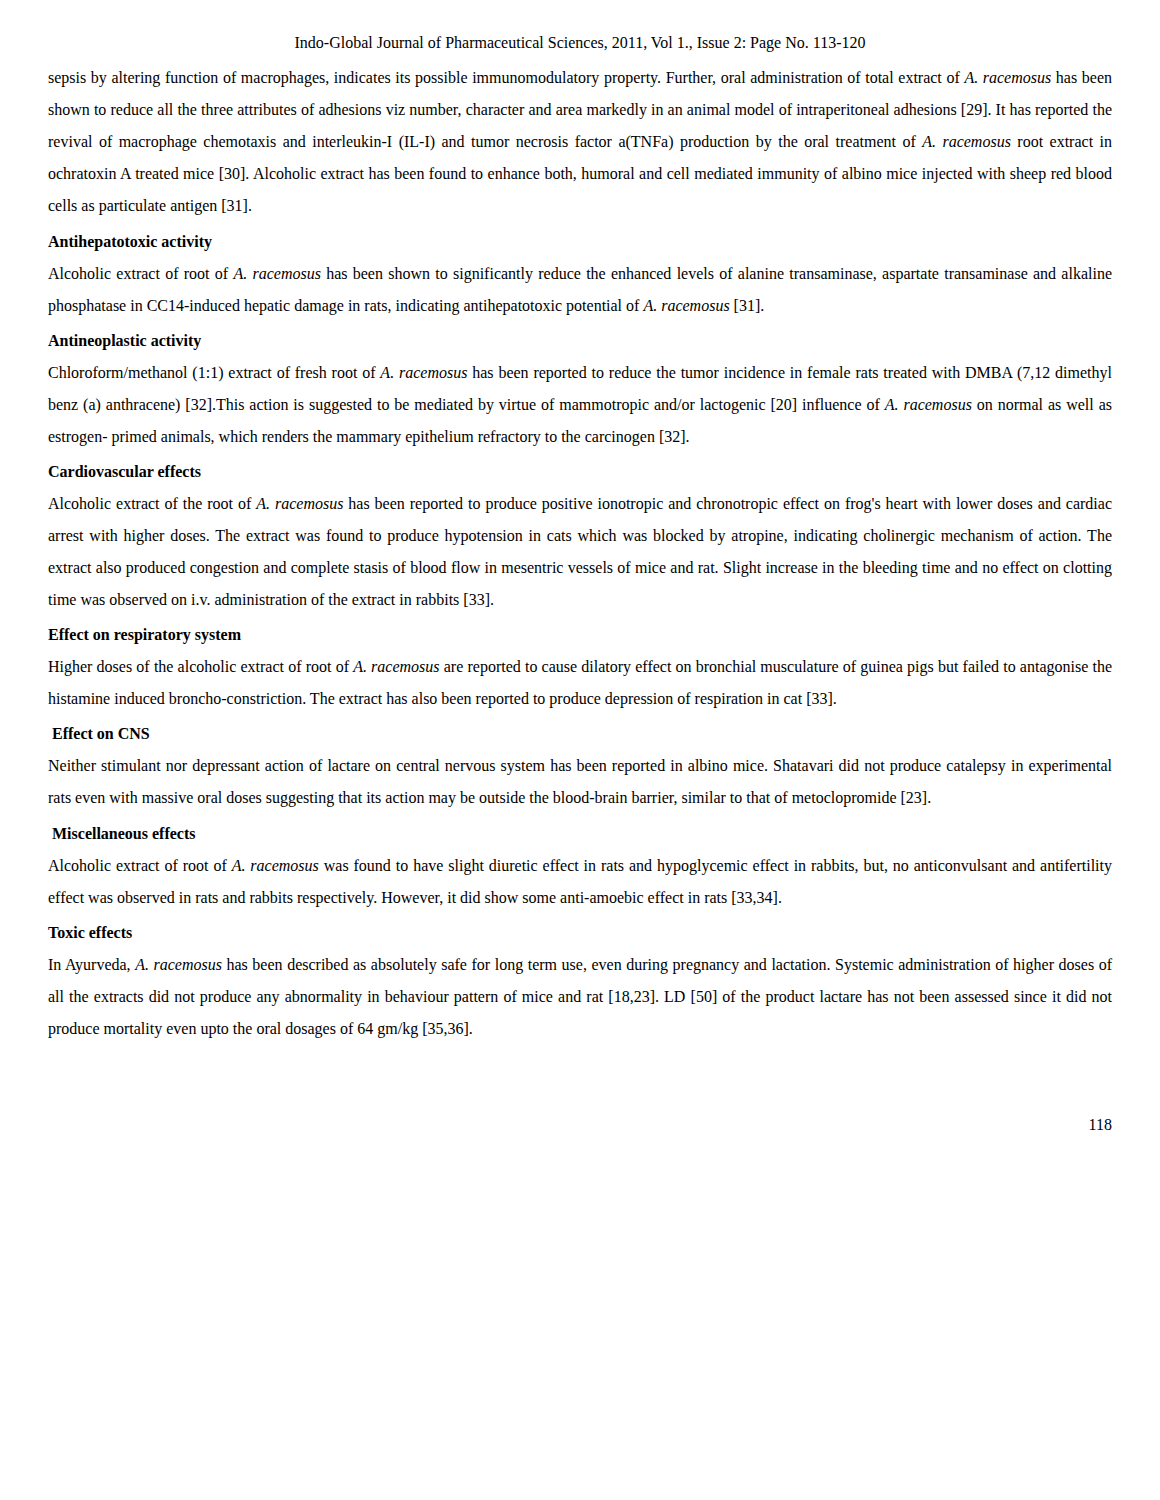Indo-Global Journal of Pharmaceutical Sciences, 2011, Vol 1., Issue 2: Page No. 113-120
sepsis by altering function of macrophages, indicates its possible immunomodulatory property. Further, oral administration of total extract of A. racemosus has been shown to reduce all the three attributes of adhesions viz number, character and area markedly in an animal model of intraperitoneal adhesions [29]. It has reported the revival of macrophage chemotaxis and interleukin-I (IL-I) and tumor necrosis factor a(TNFa) production by the oral treatment of A. racemosus root extract in ochratoxin A treated mice [30]. Alcoholic extract has been found to enhance both, humoral and cell mediated immunity of albino mice injected with sheep red blood cells as particulate antigen [31].
Antihepatotoxic activity
Alcoholic extract of root of A. racemosus has been shown to significantly reduce the enhanced levels of alanine transaminase, aspartate transaminase and alkaline phosphatase in CC14-induced hepatic damage in rats, indicating antihepatotoxic potential of A. racemosus [31].
Antineoplastic activity
Chloroform/methanol (1:1) extract of fresh root of A. racemosus has been reported to reduce the tumor incidence in female rats treated with DMBA (7,12 dimethyl benz (a) anthracene) [32].This action is suggested to be mediated by virtue of mammotropic and/or lactogenic [20] influence of A. racemosus on normal as well as estrogen- primed animals, which renders the mammary epithelium refractory to the carcinogen [32].
Cardiovascular effects
Alcoholic extract of the root of A. racemosus has been reported to produce positive ionotropic and chronotropic effect on frog's heart with lower doses and cardiac arrest with higher doses. The extract was found to produce hypotension in cats which was blocked by atropine, indicating cholinergic mechanism of action. The extract also produced congestion and complete stasis of blood flow in mesentric vessels of mice and rat. Slight increase in the bleeding time and no effect on clotting time was observed on i.v. administration of the extract in rabbits [33].
Effect on respiratory system
Higher doses of the alcoholic extract of root of A. racemosus are reported to cause dilatory effect on bronchial musculature of guinea pigs but failed to antagonise the histamine induced broncho-constriction. The extract has also been reported to produce depression of respiration in cat [33].
Effect on CNS
Neither stimulant nor depressant action of lactare on central nervous system has been reported in albino mice. Shatavari did not produce catalepsy in experimental rats even with massive oral doses suggesting that its action may be outside the blood-brain barrier, similar to that of metoclopromide [23].
Miscellaneous effects
Alcoholic extract of root of A. racemosus was found to have slight diuretic effect in rats and hypoglycemic effect in rabbits, but, no anticonvulsant and antifertility effect was observed in rats and rabbits respectively. However, it did show some anti-amoebic effect in rats [33,34].
Toxic effects
In Ayurveda, A. racemosus has been described as absolutely safe for long term use, even during pregnancy and lactation. Systemic administration of higher doses of all the extracts did not produce any abnormality in behaviour pattern of mice and rat [18,23]. LD [50] of the product lactare has not been assessed since it did not produce mortality even upto the oral dosages of 64 gm/kg [35,36].
118